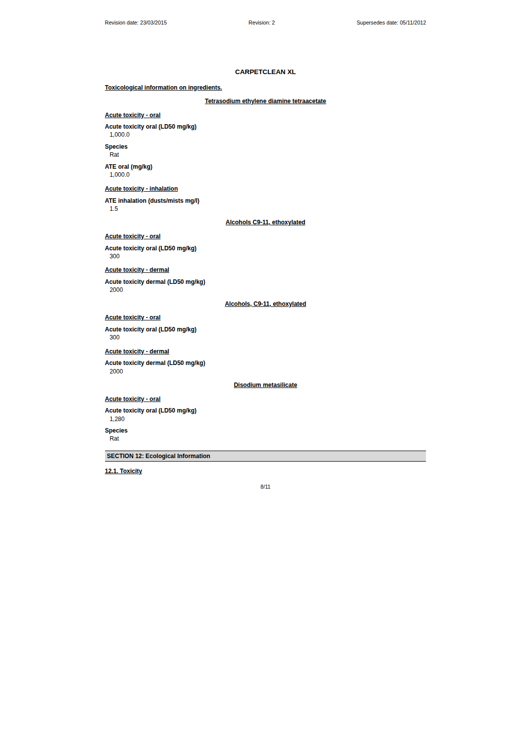Revision date: 23/03/2015 Revision: 2 Supersedes date: 05/11/2012
CARPETCLEAN XL
Toxicological information on ingredients.
Tetrasodium ethylene diamine tetraacetate
Acute toxicity - oral
Acute toxicity oral (LD50 mg/kg)
1,000.0
Species
Rat
ATE oral (mg/kg)
1,000.0
Acute toxicity - inhalation
ATE inhalation (dusts/mists mg/l)
1.5
Alcohols C9-11, ethoxylated
Acute toxicity - oral
Acute toxicity oral (LD50 mg/kg)
300
Acute toxicity - dermal
Acute toxicity dermal (LD50 mg/kg)
2000
Alcohols, C9-11, ethoxylated
Acute toxicity - oral
Acute toxicity oral (LD50 mg/kg)
300
Acute toxicity - dermal
Acute toxicity dermal (LD50 mg/kg)
2000
Disodium metasilicate
Acute toxicity - oral
Acute toxicity oral (LD50 mg/kg)
1,280
Species
Rat
SECTION 12: Ecological Information
12.1. Toxicity
8/11